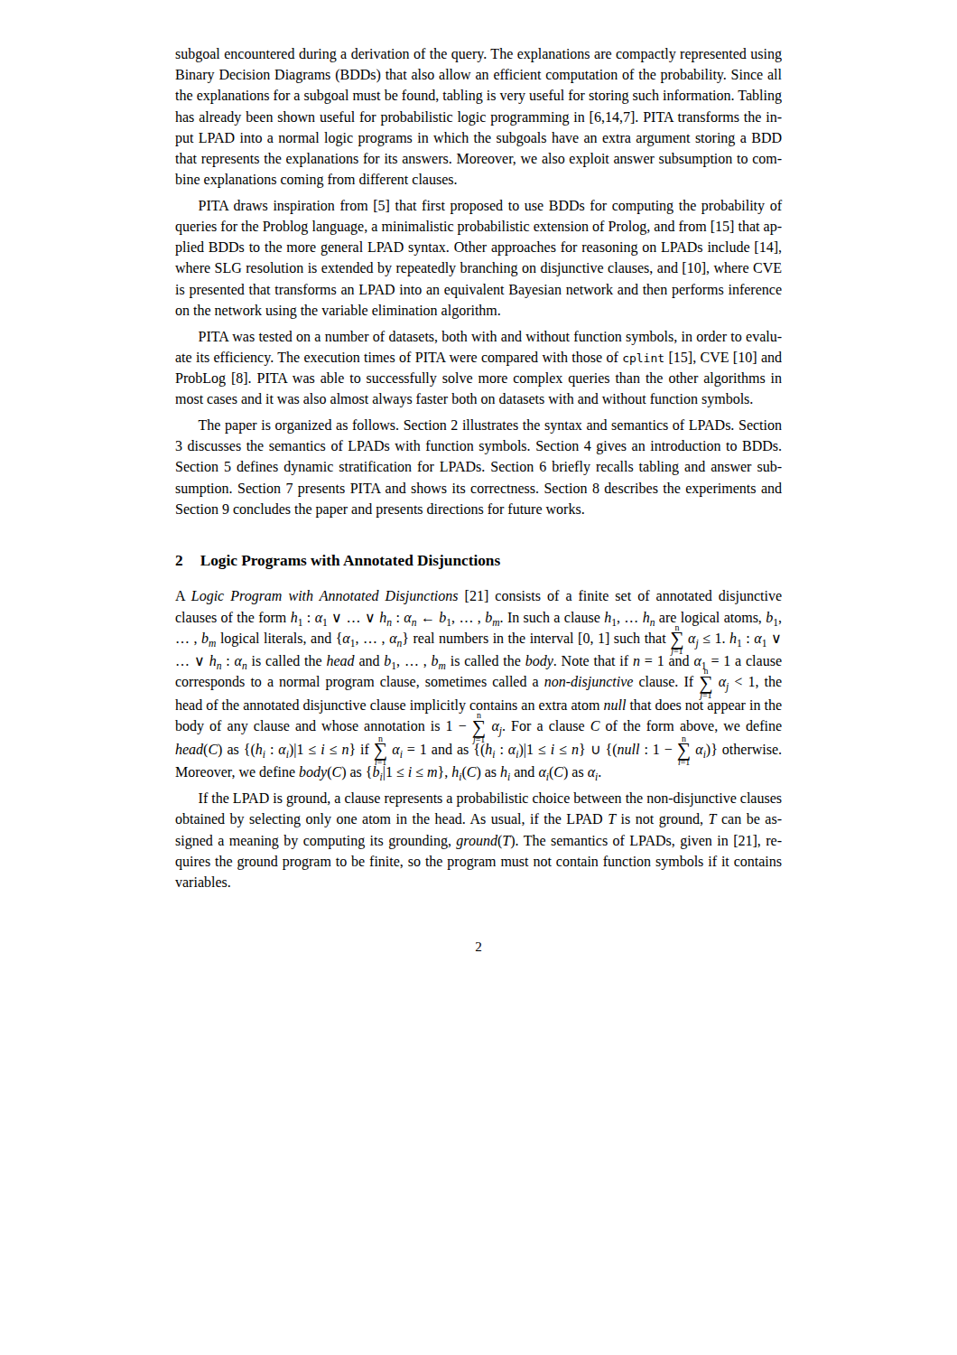subgoal encountered during a derivation of the query. The explanations are compactly represented using Binary Decision Diagrams (BDDs) that also allow an efficient computation of the probability. Since all the explanations for a subgoal must be found, tabling is very useful for storing such information. Tabling has already been shown useful for probabilistic logic programming in [6,14,7]. PITA transforms the input LPAD into a normal logic programs in which the subgoals have an extra argument storing a BDD that represents the explanations for its answers. Moreover, we also exploit answer subsumption to combine explanations coming from different clauses.
PITA draws inspiration from [5] that first proposed to use BDDs for computing the probability of queries for the Problog language, a minimalistic probabilistic extension of Prolog, and from [15] that applied BDDs to the more general LPAD syntax. Other approaches for reasoning on LPADs include [14], where SLG resolution is extended by repeatedly branching on disjunctive clauses, and [10], where CVE is presented that transforms an LPAD into an equivalent Bayesian network and then performs inference on the network using the variable elimination algorithm.
PITA was tested on a number of datasets, both with and without function symbols, in order to evaluate its efficiency. The execution times of PITA were compared with those of cplint [15], CVE [10] and ProbLog [8]. PITA was able to successfully solve more complex queries than the other algorithms in most cases and it was also almost always faster both on datasets with and without function symbols.
The paper is organized as follows. Section 2 illustrates the syntax and semantics of LPADs. Section 3 discusses the semantics of LPADs with function symbols. Section 4 gives an introduction to BDDs. Section 5 defines dynamic stratification for LPADs. Section 6 briefly recalls tabling and answer subsumption. Section 7 presents PITA and shows its correctness. Section 8 describes the experiments and Section 9 concludes the paper and presents directions for future works.
2 Logic Programs with Annotated Disjunctions
A Logic Program with Annotated Disjunctions [21] consists of a finite set of annotated disjunctive clauses of the form h1 : α1 ∨ … ∨ hn : αn ← b1, … , bm. In such a clause h1, … hn are logical atoms, b1, … , bm logical literals, and {α1, … , αn} real numbers in the interval [0, 1] such that n∑j=1 αj ≤ 1. h1 : α1 ∨ … ∨ hn : αn is called the head and b1, … , bm is called the body. Note that if n = 1 and α1 = 1 a clause corresponds to a normal program clause, sometimes called a non-disjunctive clause. If n∑j=1 αj < 1, the head of the annotated disjunctive clause implicitly contains an extra atom null that does not appear in the body of any clause and whose annotation is 1 − n∑j=1 αj. For a clause C of the form above, we define head(C) as {(hi : αi)|1 ≤ i ≤ n} if n∑i=1 αi = 1 and as {(hi : αi)|1 ≤ i ≤ n} ∪ {(null : 1 − n∑i=1 αi)} otherwise. Moreover, we define body(C) as {bi|1 ≤ i ≤ m}, hi(C) as hi and αi(C) as αi.
If the LPAD is ground, a clause represents a probabilistic choice between the non-disjunctive clauses obtained by selecting only one atom in the head. As usual, if the LPAD T is not ground, T can be assigned a meaning by computing its grounding, ground(T). The semantics of LPADs, given in [21], requires the ground program to be finite, so the program must not contain function symbols if it contains variables.
2